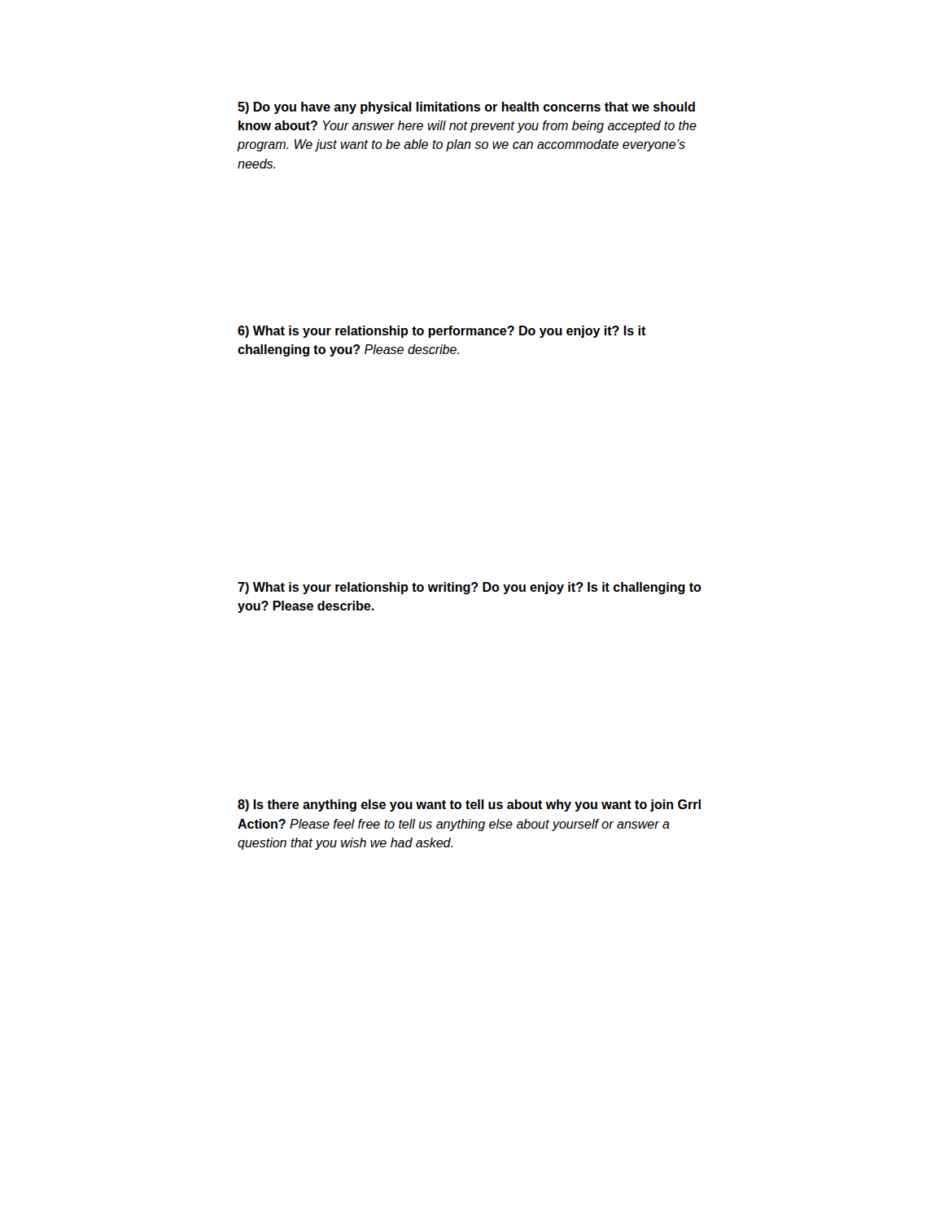5) Do you have any physical limitations or health concerns that we should know about? Your answer here will not prevent you from being accepted to the program. We just want to be able to plan so we can accommodate everyone’s needs.
6) What is your relationship to performance? Do you enjoy it? Is it challenging to you? Please describe.
7) What is your relationship to writing? Do you enjoy it? Is it challenging to you? Please describe.
8) Is there anything else you want to tell us about why you want to join Grrl Action? Please feel free to tell us anything else about yourself or answer a question that you wish we had asked.